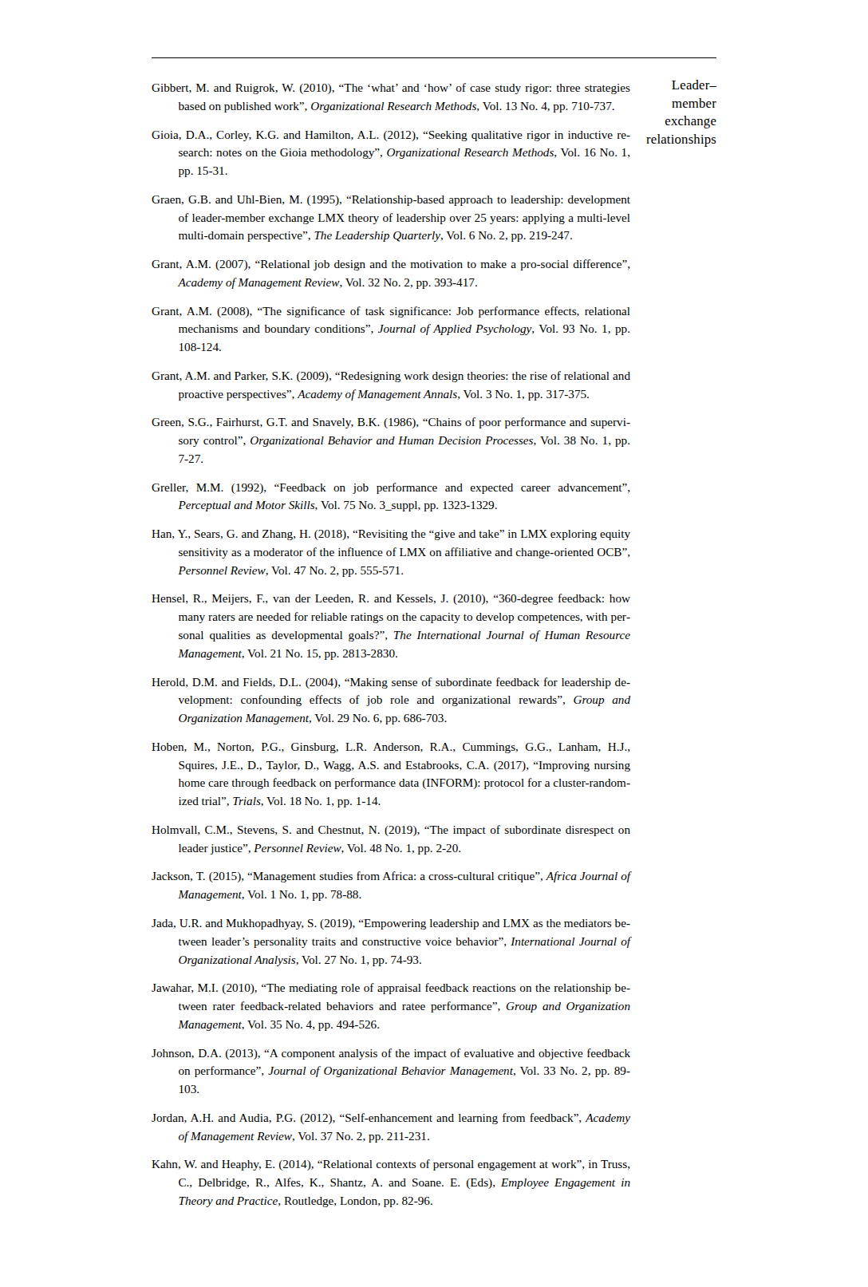Leader–
member
exchange
relationships
Gibbert, M. and Ruigrok, W. (2010), “The ‘what’ and ‘how’ of case study rigor: three strategies based on published work”, Organizational Research Methods, Vol. 13 No. 4, pp. 710-737.
Gioia, D.A., Corley, K.G. and Hamilton, A.L. (2012), “Seeking qualitative rigor in inductive research: notes on the Gioia methodology”, Organizational Research Methods, Vol. 16 No. 1, pp. 15-31.
Graen, G.B. and Uhl-Bien, M. (1995), “Relationship-based approach to leadership: development of leader-member exchange LMX theory of leadership over 25 years: applying a multi-level multi-domain perspective”, The Leadership Quarterly, Vol. 6 No. 2, pp. 219-247.
Grant, A.M. (2007), “Relational job design and the motivation to make a pro-social difference”, Academy of Management Review, Vol. 32 No. 2, pp. 393-417.
Grant, A.M. (2008), “The significance of task significance: Job performance effects, relational mechanisms and boundary conditions”, Journal of Applied Psychology, Vol. 93 No. 1, pp. 108-124.
Grant, A.M. and Parker, S.K. (2009), “Redesigning work design theories: the rise of relational and proactive perspectives”, Academy of Management Annals, Vol. 3 No. 1, pp. 317-375.
Green, S.G., Fairhurst, G.T. and Snavely, B.K. (1986), “Chains of poor performance and supervisory control”, Organizational Behavior and Human Decision Processes, Vol. 38 No. 1, pp. 7-27.
Greller, M.M. (1992), “Feedback on job performance and expected career advancement”, Perceptual and Motor Skills, Vol. 75 No. 3_suppl, pp. 1323-1329.
Han, Y., Sears, G. and Zhang, H. (2018), “Revisiting the “give and take” in LMX exploring equity sensitivity as a moderator of the influence of LMX on affiliative and change-oriented OCB”, Personnel Review, Vol. 47 No. 2, pp. 555-571.
Hensel, R., Meijers, F., van der Leeden, R. and Kessels, J. (2010), “360-degree feedback: how many raters are needed for reliable ratings on the capacity to develop competences, with personal qualities as developmental goals?”, The International Journal of Human Resource Management, Vol. 21 No. 15, pp. 2813-2830.
Herold, D.M. and Fields, D.L. (2004), “Making sense of subordinate feedback for leadership development: confounding effects of job role and organizational rewards”, Group and Organization Management, Vol. 29 No. 6, pp. 686-703.
Hoben, M., Norton, P.G., Ginsburg, L.R. Anderson, R.A., Cummings, G.G., Lanham, H.J., Squires, J.E., D., Taylor, D., Wagg, A.S. and Estabrooks, C.A. (2017), “Improving nursing home care through feedback on performance data (INFORM): protocol for a cluster-randomized trial”, Trials, Vol. 18 No. 1, pp. 1-14.
Holmvall, C.M., Stevens, S. and Chestnut, N. (2019), “The impact of subordinate disrespect on leader justice”, Personnel Review, Vol. 48 No. 1, pp. 2-20.
Jackson, T. (2015), “Management studies from Africa: a cross-cultural critique”, Africa Journal of Management, Vol. 1 No. 1, pp. 78-88.
Jada, U.R. and Mukhopadhyay, S. (2019), “Empowering leadership and LMX as the mediators between leader’s personality traits and constructive voice behavior”, International Journal of Organizational Analysis, Vol. 27 No. 1, pp. 74-93.
Jawahar, M.I. (2010), “The mediating role of appraisal feedback reactions on the relationship between rater feedback-related behaviors and ratee performance”, Group and Organization Management, Vol. 35 No. 4, pp. 494-526.
Johnson, D.A. (2013), “A component analysis of the impact of evaluative and objective feedback on performance”, Journal of Organizational Behavior Management, Vol. 33 No. 2, pp. 89-103.
Jordan, A.H. and Audia, P.G. (2012), “Self-enhancement and learning from feedback”, Academy of Management Review, Vol. 37 No. 2, pp. 211-231.
Kahn, W. and Heaphy, E. (2014), “Relational contexts of personal engagement at work”, in Truss, C., Delbridge, R., Alfes, K., Shantz, A. and Soane. E. (Eds), Employee Engagement in Theory and Practice, Routledge, London, pp. 82-96.